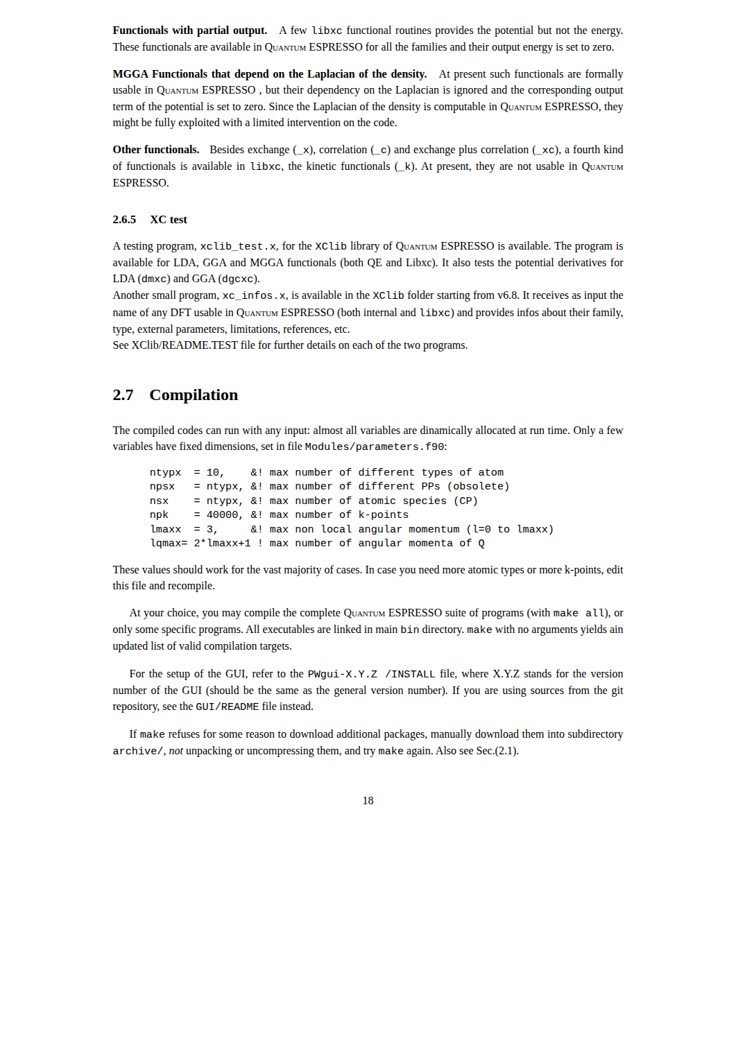Functionals with partial output. A few libxc functional routines provides the potential but not the energy. These functionals are available in Quantum ESPRESSO for all the families and their output energy is set to zero.
MGGA Functionals that depend on the Laplacian of the density. At present such functionals are formally usable in Quantum ESPRESSO , but their dependency on the Laplacian is ignored and the corresponding output term of the potential is set to zero. Since the Laplacian of the density is computable in Quantum ESPRESSO, they might be fully exploited with a limited intervention on the code.
Other functionals. Besides exchange (_x), correlation (_c) and exchange plus correlation (_xc), a fourth kind of functionals is available in libxc, the kinetic functionals (_k). At present, they are not usable in Quantum ESPRESSO.
2.6.5 XC test
A testing program, xclib_test.x, for the XClib library of Quantum ESPRESSO is available. The program is available for LDA, GGA and MGGA functionals (both QE and Libxc). It also tests the potential derivatives for LDA (dmxc) and GGA (dgcxc).
Another small program, xc_infos.x, is available in the XClib folder starting from v6.8. It receives as input the name of any DFT usable in Quantum ESPRESSO (both internal and libxc) and provides infos about their family, type, external parameters, limitations, references, etc.
See XClib/README.TEST file for further details on each of the two programs.
2.7 Compilation
The compiled codes can run with any input: almost all variables are dinamically allocated at run time. Only a few variables have fixed dimensions, set in file Modules/parameters.f90:
ntypx  = 10,    &! max number of different types of atom
npsx   = ntypx, &! max number of different PPs (obsolete)
nsx    = ntypx, &! max number of atomic species (CP)
npk    = 40000, &! max number of k-points
lmaxx  = 3,     &! max non local angular momentum (l=0 to lmaxx)
lqmax= 2*lmaxx+1 ! max number of angular momenta of Q
These values should work for the vast majority of cases. In case you need more atomic types or more k-points, edit this file and recompile.
At your choice, you may compile the complete Quantum ESPRESSO suite of programs (with make all), or only some specific programs. All executables are linked in main bin directory. make with no arguments yields ain updated list of valid compilation targets.
For the setup of the GUI, refer to the PWgui-X.Y.Z /INSTALL file, where X.Y.Z stands for the version number of the GUI (should be the same as the general version number). If you are using sources from the git repository, see the GUI/README file instead.
If make refuses for some reason to download additional packages, manually download them into subdirectory archive/, not unpacking or uncompressing them, and try make again. Also see Sec.(2.1).
18